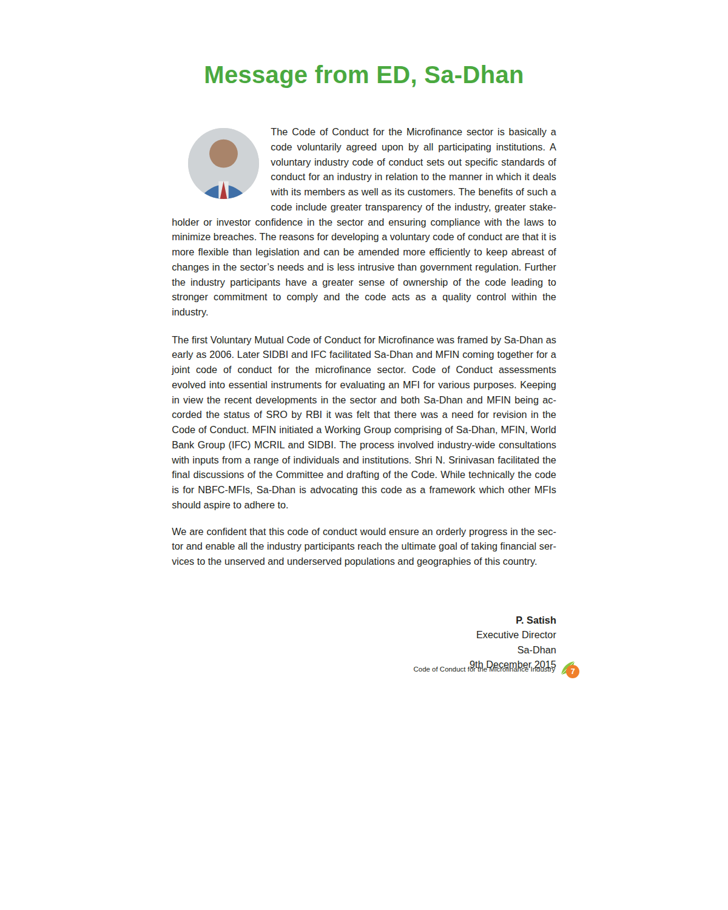Message from ED, Sa-Dhan
The Code of Conduct for the Microfinance sector is basically a code voluntarily agreed upon by all participating institutions. A voluntary industry code of conduct sets out specific standards of conduct for an industry in relation to the manner in which it deals with its members as well as its customers. The benefits of such a code include greater transparency of the industry, greater stakeholder or investor confidence in the sector and ensuring compliance with the laws to minimize breaches. The reasons for developing a voluntary code of conduct are that it is more flexible than legislation and can be amended more efficiently to keep abreast of changes in the sector’s needs and is less intrusive than government regulation. Further the industry participants have a greater sense of ownership of the code leading to stronger commitment to comply and the code acts as a quality control within the industry.
The first Voluntary Mutual Code of Conduct for Microfinance was framed by Sa-Dhan as early as 2006. Later SIDBI and IFC facilitated Sa-Dhan and MFIN coming together for a joint code of conduct for the microfinance sector. Code of Conduct assessments evolved into essential instruments for evaluating an MFI for various purposes. Keeping in view the recent developments in the sector and both Sa-Dhan and MFIN being accorded the status of SRO by RBI it was felt that there was a need for revision in the Code of Conduct. MFIN initiated a Working Group comprising of Sa-Dhan, MFIN, World Bank Group (IFC) MCRIL and SIDBI. The process involved industry-wide consultations with inputs from a range of individuals and institutions. Shri N. Srinivasan facilitated the final discussions of the Committee and drafting of the Code. While technically the code is for NBFC-MFIs, Sa-Dhan is advocating this code as a framework which other MFIs should aspire to adhere to.
We are confident that this code of conduct would ensure an orderly progress in the sector and enable all the industry participants reach the ultimate goal of taking financial services to the unserved and underserved populations and geographies of this country.
P. Satish
Executive Director
Sa-Dhan
9th December 2015
Code of Conduct for the Microfinance Industry 7